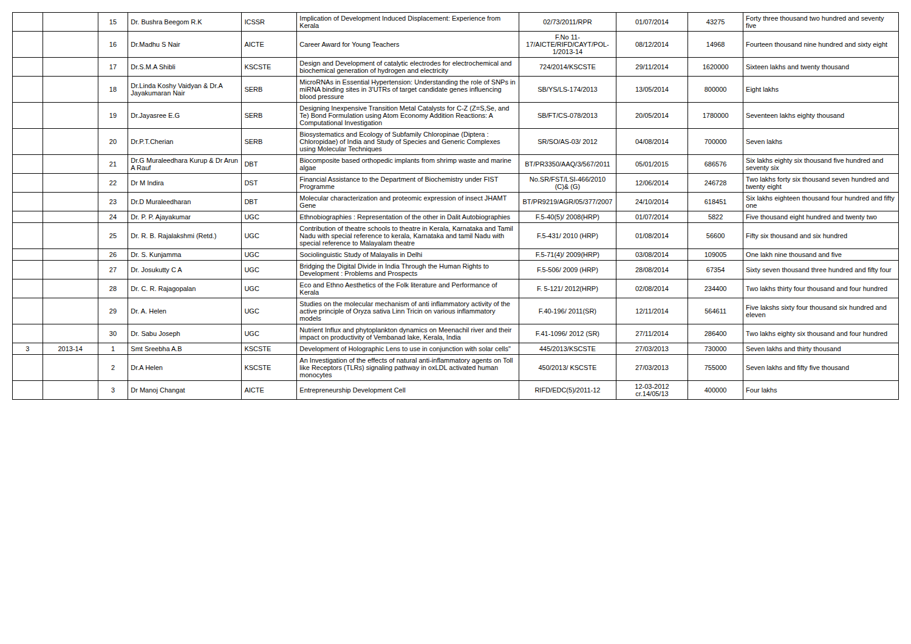| | | 15 | Dr. Bushra Beegom R.K | ICSSR | Implication of Development Induced Displacement: Experience from Kerala | 02/73/2011/RPR | 01/07/2014 | 43275 | Forty three thousand two hundred and seventy five |
| | | 16 | Dr.Madhu S Nair | AICTE | Career Award for Young Teachers | F.No 11-17/AICTE/RIFD/CAYT/POL-1/2013-14 | 08/12/2014 | 14968 | Fourteen thousand nine hundred and sixty eight |
| | | 17 | Dr.S.M.A Shibli | KSCSTE | Design and Development of catalytic electrodes for electrochemical and biochemical generation of hydrogen and electricity | 724/2014/KSCSTE | 29/11/2014 | 1620000 | Sixteen lakhs and twenty thousand |
| | | 18 | Dr.Linda Koshy Vaidyan & Dr.A Jayakumaran Nair | SERB | MicroRNAs in Essential Hypertension: Understanding the role of SNPs in miRNA binding sites in 3'UTRs of target candidate genes influencing blood pressure | SB/YS/LS-174/2013 | 13/05/2014 | 800000 | Eight lakhs |
| | | 19 | Dr.Jayasree E.G | SERB | Designing Inexpensive Transition Metal Catalysts for C-Z (Z=S,Se, and Te) Bond Formulation using Atom Economy Addition Reactions: A Computational Investigation | SB/FT/CS-078/2013 | 20/05/2014 | 1780000 | Seventeen lakhs eighty thousand |
| | | 20 | Dr.P.T.Cherian | SERB | Biosystematics and Ecology of Subfamily Chloropinae (Diptera : Chloropidae) of India and Study of Species and Generic Complexes using Molecular Techniques | SR/SO/AS-03/ 2012 | 04/08/2014 | 700000 | Seven lakhs |
| | | 21 | Dr.G Muraleedhara Kurup & Dr Arun A Rauf | DBT | Biocomposite based orthopedic implants from shrimp waste and marine algae | BT/PR3350/AAQ/3/567/2011 | 05/01/2015 | 686576 | Six lakhs eighty six thousand five hundred and seventy six |
| | | 22 | Dr M Indira | DST | Financial Assistance to the Department of Biochemistry under FIST Programme | No.SR/FST/LSI-466/2010 (C)& (G) | 12/06/2014 | 246728 | Two lakhs forty six thousand seven hundred and twenty eight |
| | | 23 | Dr.D Muraleedharan | DBT | Molecular characterization and proteomic expression of insect JHAMT Gene | BT/PR9219/AGR/05/377/2007 | 24/10/2014 | 618451 | Six lakhs eighteen thousand four hundred and fifty one |
| | | 24 | Dr. P. P. Ajayakumar | UGC | Ethnobiographies : Representation of the other in Dalit Autobiographies | F.5-40(5)/ 2008(HRP) | 01/07/2014 | 5822 | Five thousand eight hundred and twenty two |
| | | 25 | Dr. R. B. Rajalakshmi (Retd.) | UGC | Contribution of theatre schools to theatre in Kerala, Karnataka and Tamil Nadu with special reference to kerala, Karnataka and tamil Nadu with special reference to Malayalam theatre | F.5-431/ 2010 (HRP) | 01/08/2014 | 56600 | Fifty six thousand and six hundred |
| | | 26 | Dr. S. Kunjamma | UGC | Sociolinguistic Study of Malayalis in Delhi | F.5-71(4)/ 2009(HRP) | 03/08/2014 | 109005 | One lakh nine thousand and five |
| | | 27 | Dr. Josukutty C A | UGC | Bridging the Digital Divide in India Through the Human Rights to Development : Problems and Prospects | F.5-506/ 2009 (HRP) | 28/08/2014 | 67354 | Sixty seven thousand three hundred and fifty four |
| | | 28 | Dr. C. R. Rajagopalan | UGC | Eco and Ethno Aesthetics of the Folk literature and Performance of Kerala | F. 5-121/ 2012(HRP) | 02/08/2014 | 234400 | Two lakhs thirty four thousand and four hundred |
| | | 29 | Dr. A. Helen | UGC | Studies on the molecular mechanism of anti inflammatory activity of the active principle of Oryza sativa Linn Tricin on various inflammatory models | F.40-196/ 2011(SR) | 12/11/2014 | 564611 | Five lakshs sixty four thousand six hundred and eleven |
| | | 30 | Dr. Sabu Joseph | UGC | Nutrient Influx and phytoplankton dynamics on Meenachil river and their impact on productivity of Vembanad lake, Kerala, India | F.41-1096/ 2012 (SR) | 27/11/2014 | 286400 | Two lakhs eighty six thousand and four hundred |
| 3 | 2013-14 | 1 | Smt Sreebha A.B | KSCSTE | Development of Holographic Lens to use in conjunction with solar cells" | 445/2013/KSCSTE | 27/03/2013 | 730000 | Seven lakhs and thirty thousand |
| | | 2 | Dr.A Helen | KSCSTE | An Investigation of the effects of natural anti-inflammatory agents on Toll like Receptors (TLRs) signaling pathway in oxLDL activated human monocytes | 450/2013/ KSCSTE | 27/03/2013 | 755000 | Seven lakhs and fifty five thousand |
| | | 3 | Dr Manoj Changat | AICTE | Entrepreneurship Development Cell | RIFD/EDC(5)/2011-12 | 12-03-2012 cr.14/05/13 | 400000 | Four lakhs |